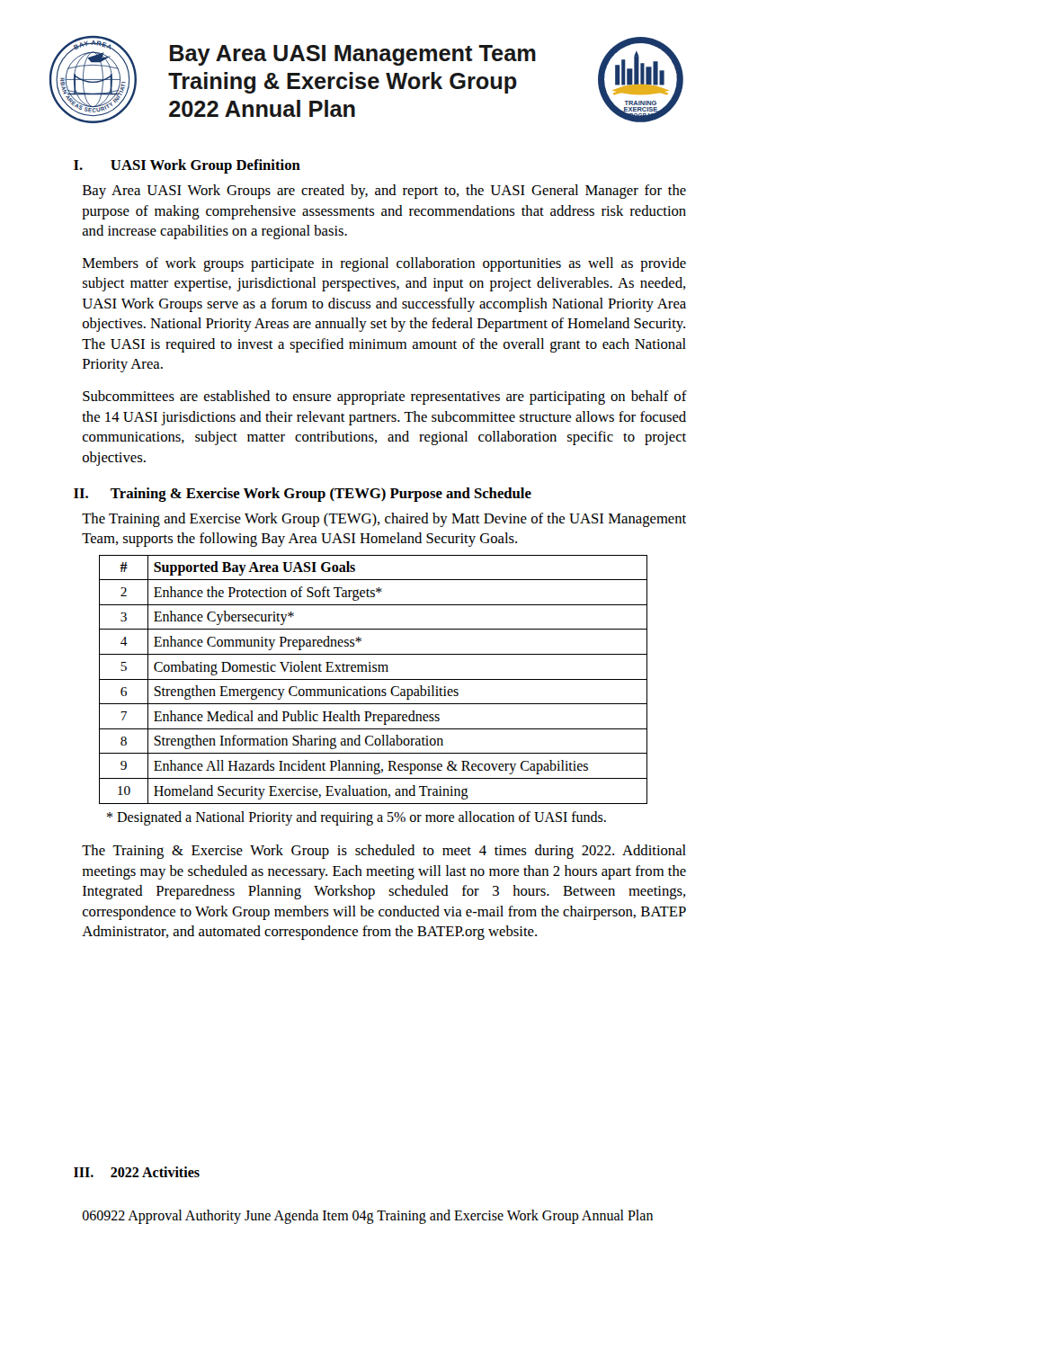BAY AREA URBAN AREAS SECURITY INITIATIVE
Bay Area UASI Management Team
Training & Exercise Work Group
2022 Annual Plan
TRAINING EXERCISE PROGRAM BAY AREA URBAN AREAS SECURITY INSTITUTE
I. UASI Work Group Definition
Bay Area UASI Work Groups are created by, and report to, the UASI General Manager for the purpose of making comprehensive assessments and recommendations that address risk reduction and increase capabilities on a regional basis.
Members of work groups participate in regional collaboration opportunities as well as provide subject matter expertise, jurisdictional perspectives, and input on project deliverables. As needed, UASI Work Groups serve as a forum to discuss and successfully accomplish National Priority Area objectives. National Priority Areas are annually set by the federal Department of Homeland Security. The UASI is required to invest a specified minimum amount of the overall grant to each National Priority Area.
Subcommittees are established to ensure appropriate representatives are participating on behalf of the 14 UASI jurisdictions and their relevant partners. The subcommittee structure allows for focused communications, subject matter contributions, and regional collaboration specific to project objectives.
II. Training & Exercise Work Group (TEWG) Purpose and Schedule
The Training and Exercise Work Group (TEWG), chaired by Matt Devine of the UASI Management Team, supports the following Bay Area UASI Homeland Security Goals.
| # | Supported Bay Area UASI Goals |
| --- | --- |
| 2 | Enhance the Protection of Soft Targets* |
| 3 | Enhance Cybersecurity* |
| 4 | Enhance Community Preparedness* |
| 5 | Combating Domestic Violent Extremism |
| 6 | Strengthen Emergency Communications Capabilities |
| 7 | Enhance Medical and Public Health Preparedness |
| 8 | Strengthen Information Sharing and Collaboration |
| 9 | Enhance All Hazards Incident Planning, Response & Recovery Capabilities |
| 10 | Homeland Security Exercise, Evaluation, and Training |
* Designated a National Priority and requiring a 5% or more allocation of UASI funds.
The Training & Exercise Work Group is scheduled to meet 4 times during 2022. Additional meetings may be scheduled as necessary. Each meeting will last no more than 2 hours apart from the Integrated Preparedness Planning Workshop scheduled for 3 hours. Between meetings, correspondence to Work Group members will be conducted via e-mail from the chairperson, BATEP Administrator, and automated correspondence from the BATEP.org website.
III. 2022 Activities
060922 Approval Authority June Agenda Item 04g Training and Exercise Work Group Annual Plan